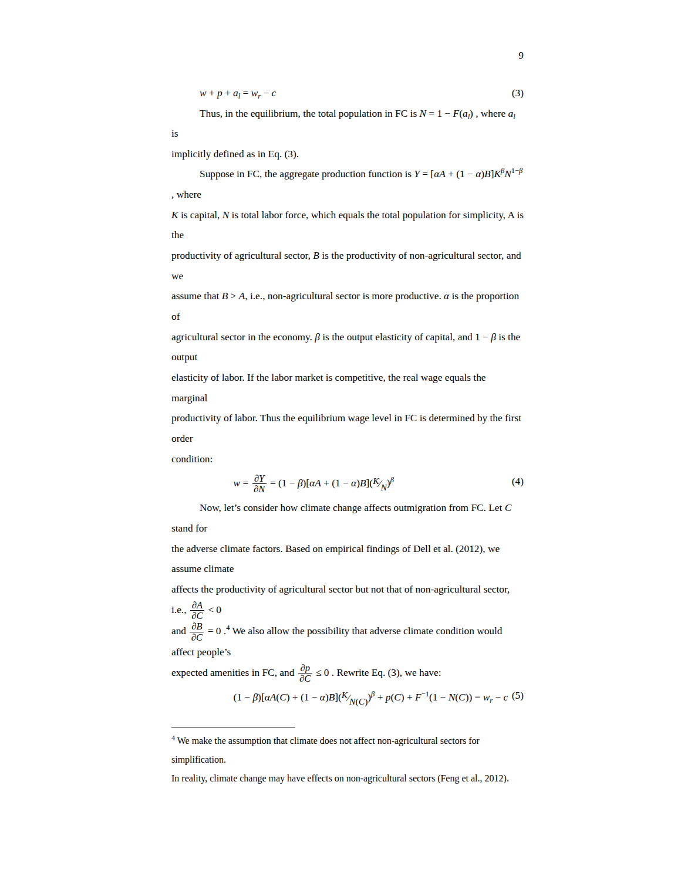9
w + p + al = wr − c (3)
Thus, in the equilibrium, the total population in FC is N = 1 − F(al) , where al is
implicitly defined as in Eq. (3).
Suppose in FC, the aggregate production function is Y = [αA + (1 − α)B]KβN1−β , where
K is capital, N is total labor force, which equals the total population for simplicity, A is the
productivity of agricultural sector, B is the productivity of non-agricultural sector, and we
assume that B > A, i.e., non-agricultural sector is more productive. α is the proportion of
agricultural sector in the economy. β is the output elasticity of capital, and 1 − β is the output
elasticity of labor. If the labor market is competitive, the real wage equals the marginal
productivity of labor. Thus the equilibrium wage level in FC is determined by the first order
condition:
w = ∂Y∂N = (1 − β)[αA + (1 − α)B](K⁄N)β (4)
Now, let’s consider how climate change affects outmigration from FC. Let C stand for
the adverse climate factors. Based on empirical findings of Dell et al. (2012), we assume climate
affects the productivity of agricultural sector but not that of non-agricultural sector, i.e., ∂A∂C < 0
and ∂B∂C = 0 .4 We also allow the possibility that adverse climate condition would affect people’s
expected amenities in FC, and ∂p∂C ≤ 0 . Rewrite Eq. (3), we have:
(1 − β)[αA(C) + (1 − α)B](K⁄N(C))β + p(C) + F−1(1 − N(C)) = wr − c (5)
4 We make the assumption that climate does not affect non-agricultural sectors for simplification.
In reality, climate change may have effects on non-agricultural sectors (Feng et al., 2012).